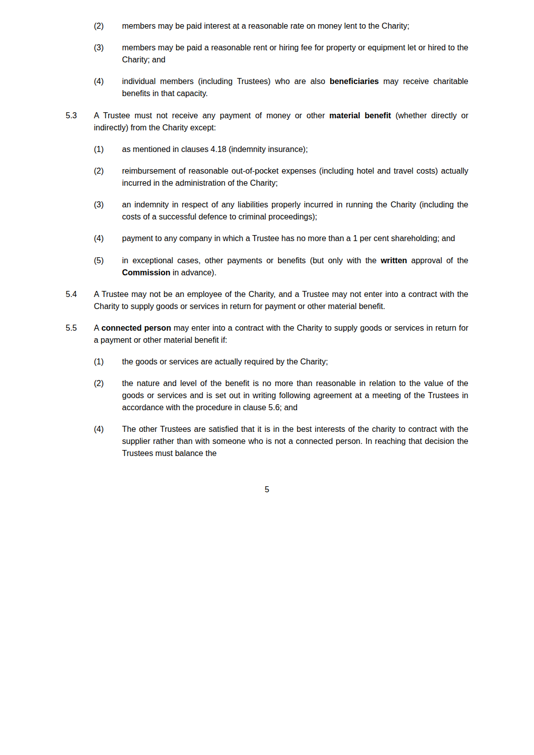(2)
members may be paid interest at a reasonable rate on money lent to the Charity;
(3)
members may be paid a reasonable rent or hiring fee for property or equipment let or hired to the Charity; and
(4)
individual members (including Trustees) who are also beneficiaries may receive charitable benefits in that capacity.
5.3
A Trustee must not receive any payment of money or other material benefit (whether directly or indirectly) from the Charity except:
(1)
as mentioned in clauses 4.18 (indemnity insurance);
(2)
reimbursement of reasonable out-of-pocket expenses (including hotel and travel costs) actually incurred in the administration of the Charity;
(3)
an indemnity in respect of any liabilities properly incurred in running the Charity (including the costs of a successful defence to criminal proceedings);
(4)
payment to any company in which a Trustee has no more than a 1 per cent shareholding; and
(5)
in exceptional cases, other payments or benefits (but only with the written approval of the Commission in advance).
5.4
A Trustee may not be an employee of the Charity, and a Trustee may not enter into a contract with the Charity to supply goods or services in return for payment or other material benefit.
5.5
A connected person may enter into a contract with the Charity to supply goods or services in return for a payment or other material benefit if:
(1)
the goods or services are actually required by the Charity;
(2)
the nature and level of the benefit is no more than reasonable in relation to the value of the goods or services and is set out in writing following agreement at a meeting of the Trustees in accordance with the procedure in clause 5.6; and
(4)
The other Trustees are satisfied that it is in the best interests of the charity to contract with the supplier rather than with someone who is not a connected person. In reaching that decision the Trustees must balance the
5